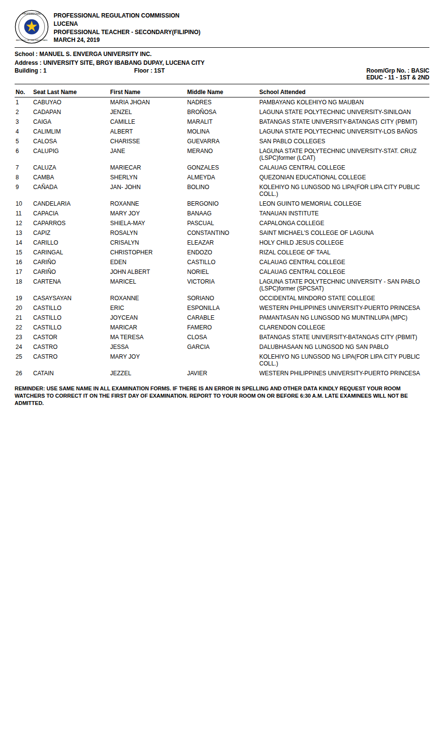PROFESSIONAL REPUBLIC OF THE PHILIPPINES
PROFESSIONAL REGULATION COMMISSION
LUCENA
PROFESSIONAL TEACHER - SECONDARY(FILIPINO)
MARCH 24, 2019
School : MANUEL S. ENVERGA UNIVERSITY INC.
Address : UNIVERSITY SITE, BRGY IBABANG DUPAY, LUCENA CITY
Building : 1
Floor : 1ST
Room/Grp No. : BASIC
EDUC - 11 - 1ST & 2ND
| No. | Seat Last Name | First Name | Middle Name | School Attended |
| --- | --- | --- | --- | --- |
| 1 | CABUYAO | MARIA JHOAN | NADRES | PAMBAYANG KOLEHIYO NG MAUBAN |
| 2 | CADAPAN | JENZEL | BROÑOSA | LAGUNA STATE POLYTECHNIC UNIVERSITY-SINILOAN |
| 3 | CAIGA | CAMILLE | MARALIT | BATANGAS STATE UNIVERSITY-BATANGAS CITY (PBMIT) |
| 4 | CALIMLIM | ALBERT | MOLINA | LAGUNA STATE POLYTECHNIC UNIVERSITY-LOS BAÑOS |
| 5 | CALOSA | CHARISSE | GUEVARRA | SAN PABLO COLLEGES |
| 6 | CALUPIG | JANE | MERANO | LAGUNA STATE POLYTECHNIC UNIVERSITY-STAT. CRUZ (LSPC)former (LCAT) |
| 7 | CALUZA | MARIECAR | GONZALES | CALAUAG CENTRAL COLLEGE |
| 8 | CAMBA | SHERLYN | ALMEYDA | QUEZONIAN EDUCATIONAL COLLEGE |
| 9 | CAÑADA | JAN- JOHN | BOLINO | KOLEHIYO NG LUNGSOD NG LIPA(FOR LIPA CITY PUBLIC COLL.) |
| 10 | CANDELARIA | ROXANNE | BERGONIO | LEON GUINTO MEMORIAL COLLEGE |
| 11 | CAPACIA | MARY JOY | BANAAG | TANAUAN INSTITUTE |
| 12 | CAPARROS | SHIELA-MAY | PASCUAL | CAPALONGA COLLEGE |
| 13 | CAPIZ | ROSALYN | CONSTANTINO | SAINT MICHAEL'S COLLEGE OF LAGUNA |
| 14 | CARILLO | CRISALYN | ELEAZAR | HOLY CHILD JESUS COLLEGE |
| 15 | CARINGAL | CHRISTOPHER | ENDOZO | RIZAL COLLEGE OF TAAL |
| 16 | CARIÑO | EDEN | CASTILLO | CALAUAG CENTRAL COLLEGE |
| 17 | CARIÑO | JOHN ALBERT | NORIEL | CALAUAG CENTRAL COLLEGE |
| 18 | CARTENA | MARICEL | VICTORIA | LAGUNA STATE POLYTECHNIC UNIVERSITY - SAN PABLO (LSPC)former (SPCSAT) |
| 19 | CASAYSAYAN | ROXANNE | SORIANO | OCCIDENTAL MINDORO STATE COLLEGE |
| 20 | CASTILLO | ERIC | ESPONILLA | WESTERN PHILIPPINES UNIVERSITY-PUERTO PRINCESA |
| 21 | CASTILLO | JOYCEAN | CARABLE | PAMANTASAN NG LUNGSOD NG MUNTINLUPA (MPC) |
| 22 | CASTILLO | MARICAR | FAMERO | CLARENDON COLLEGE |
| 23 | CASTOR | MA TERESA | CLOSA | BATANGAS STATE UNIVERSITY-BATANGAS CITY (PBMIT) |
| 24 | CASTRO | JESSA | GARCIA | DALUBHASAAN NG LUNGSOD NG SAN PABLO |
| 25 | CASTRO | MARY JOY | | KOLEHIYO NG LUNGSOD NG LIPA(FOR LIPA CITY PUBLIC COLL.) |
| 26 | CATAIN | JEZZEL | JAVIER | WESTERN PHILIPPINES UNIVERSITY-PUERTO PRINCESA |
REMINDER: USE SAME NAME IN ALL EXAMINATION FORMS. IF THERE IS AN ERROR IN SPELLING AND OTHER DATA KINDLY REQUEST YOUR ROOM WATCHERS TO CORRECT IT ON THE FIRST DAY OF EXAMINATION. REPORT TO YOUR ROOM ON OR BEFORE 6:30 A.M. LATE EXAMINEES WILL NOT BE ADMITTED.